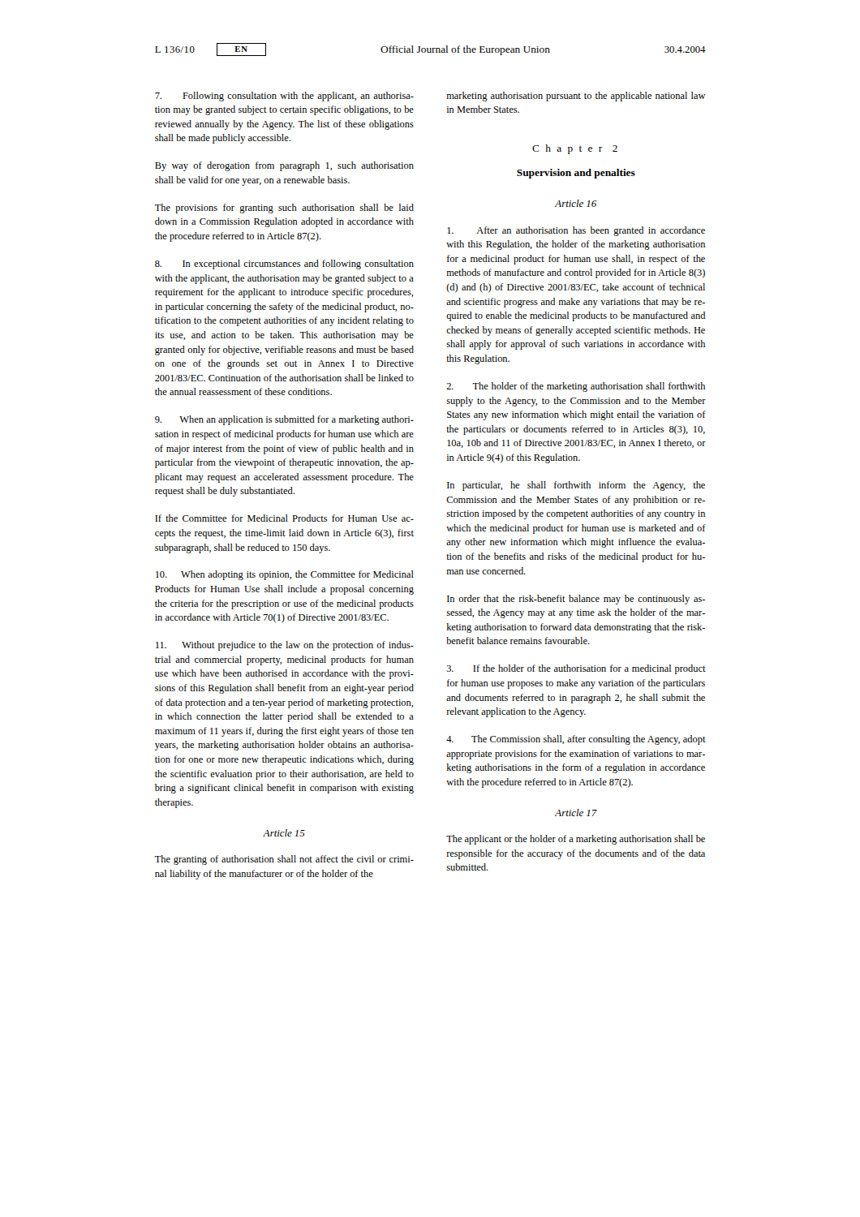L 136/10 EN Official Journal of the European Union 30.4.2004
7. Following consultation with the applicant, an authorisation may be granted subject to certain specific obligations, to be reviewed annually by the Agency. The list of these obligations shall be made publicly accessible.
By way of derogation from paragraph 1, such authorisation shall be valid for one year, on a renewable basis.
The provisions for granting such authorisation shall be laid down in a Commission Regulation adopted in accordance with the procedure referred to in Article 87(2).
8. In exceptional circumstances and following consultation with the applicant, the authorisation may be granted subject to a requirement for the applicant to introduce specific procedures, in particular concerning the safety of the medicinal product, notification to the competent authorities of any incident relating to its use, and action to be taken. This authorisation may be granted only for objective, verifiable reasons and must be based on one of the grounds set out in Annex I to Directive 2001/83/EC. Continuation of the authorisation shall be linked to the annual reassessment of these conditions.
9. When an application is submitted for a marketing authorisation in respect of medicinal products for human use which are of major interest from the point of view of public health and in particular from the viewpoint of therapeutic innovation, the applicant may request an accelerated assessment procedure. The request shall be duly substantiated.
If the Committee for Medicinal Products for Human Use accepts the request, the time-limit laid down in Article 6(3), first subparagraph, shall be reduced to 150 days.
10. When adopting its opinion, the Committee for Medicinal Products for Human Use shall include a proposal concerning the criteria for the prescription or use of the medicinal products in accordance with Article 70(1) of Directive 2001/83/EC.
11. Without prejudice to the law on the protection of industrial and commercial property, medicinal products for human use which have been authorised in accordance with the provisions of this Regulation shall benefit from an eight-year period of data protection and a ten-year period of marketing protection, in which connection the latter period shall be extended to a maximum of 11 years if, during the first eight years of those ten years, the marketing authorisation holder obtains an authorisation for one or more new therapeutic indications which, during the scientific evaluation prior to their authorisation, are held to bring a significant clinical benefit in comparison with existing therapies.
Article 15
The granting of authorisation shall not affect the civil or criminal liability of the manufacturer or of the holder of the
marketing authorisation pursuant to the applicable national law in Member States.
C h a p t e r 2
Supervision and penalties
Article 16
1. After an authorisation has been granted in accordance with this Regulation, the holder of the marketing authorisation for a medicinal product for human use shall, in respect of the methods of manufacture and control provided for in Article 8(3)(d) and (h) of Directive 2001/83/EC, take account of technical and scientific progress and make any variations that may be required to enable the medicinal products to be manufactured and checked by means of generally accepted scientific methods. He shall apply for approval of such variations in accordance with this Regulation.
2. The holder of the marketing authorisation shall forthwith supply to the Agency, to the Commission and to the Member States any new information which might entail the variation of the particulars or documents referred to in Articles 8(3), 10, 10a, 10b and 11 of Directive 2001/83/EC, in Annex I thereto, or in Article 9(4) of this Regulation.
In particular, he shall forthwith inform the Agency, the Commission and the Member States of any prohibition or restriction imposed by the competent authorities of any country in which the medicinal product for human use is marketed and of any other new information which might influence the evaluation of the benefits and risks of the medicinal product for human use concerned.
In order that the risk-benefit balance may be continuously assessed, the Agency may at any time ask the holder of the marketing authorisation to forward data demonstrating that the risk-benefit balance remains favourable.
3. If the holder of the authorisation for a medicinal product for human use proposes to make any variation of the particulars and documents referred to in paragraph 2, he shall submit the relevant application to the Agency.
4. The Commission shall, after consulting the Agency, adopt appropriate provisions for the examination of variations to marketing authorisations in the form of a regulation in accordance with the procedure referred to in Article 87(2).
Article 17
The applicant or the holder of a marketing authorisation shall be responsible for the accuracy of the documents and of the data submitted.